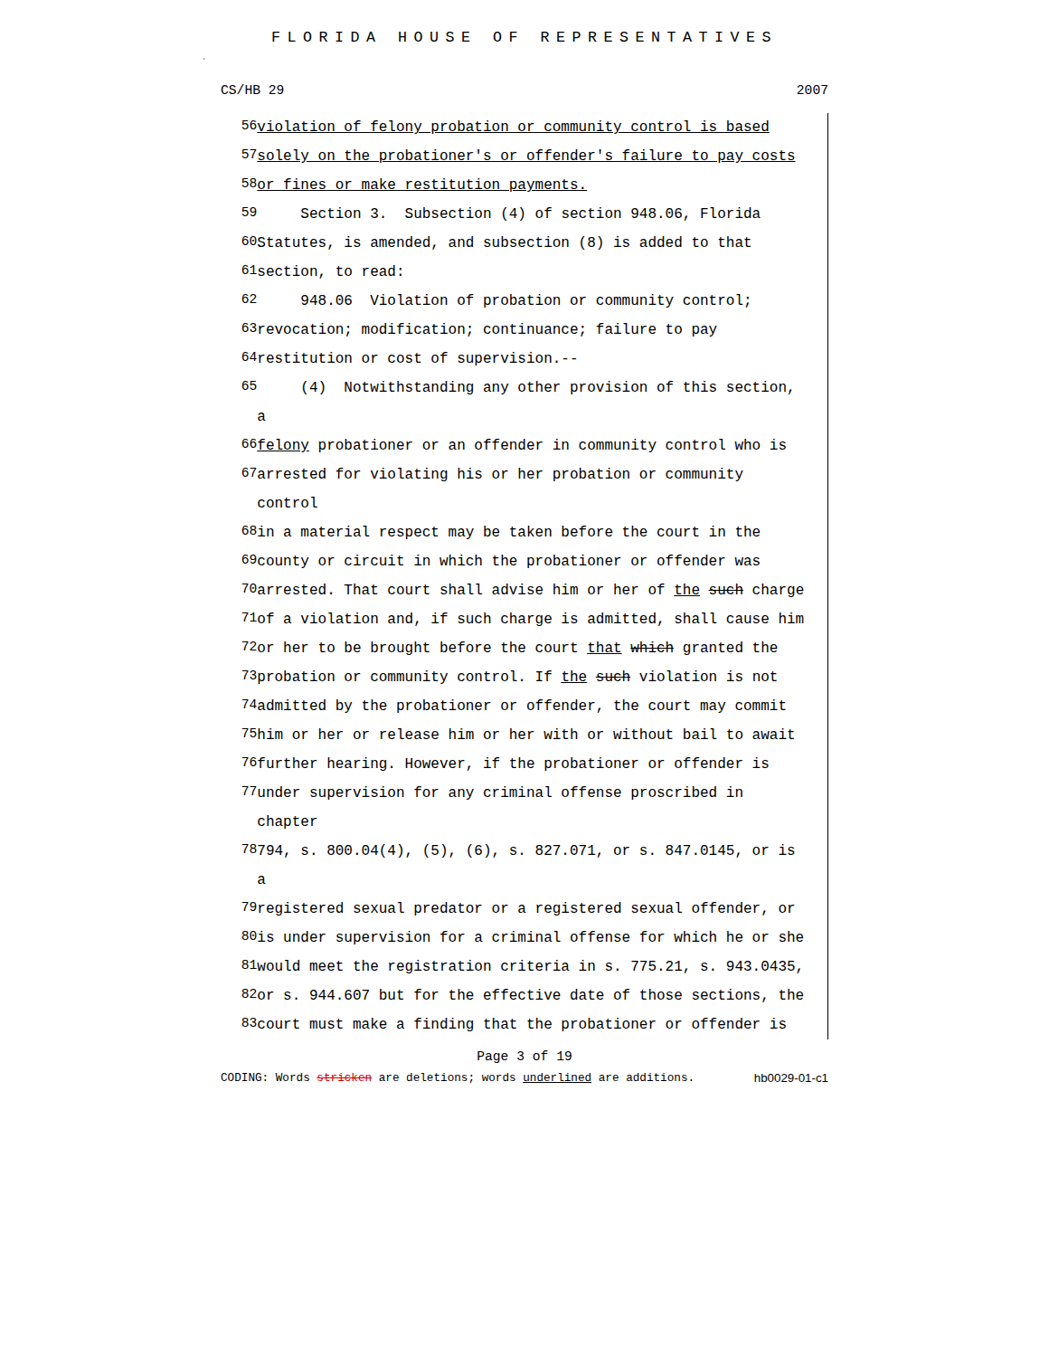·
FLORIDA HOUSE OF REPRESENTATIVES
CS/HB 29 2007
| 56 | violation of felony probation or community control is based |
| 57 | solely on the probationer's or offender's failure to pay costs |
| 58 | or fines or make restitution payments. |
| 59 | Section 3. Subsection (4) of section 948.06, Florida |
| 60 | Statutes, is amended, and subsection (8) is added to that |
| 61 | section, to read: |
| 62 | 948.06 Violation of probation or community control; |
| 63 | revocation; modification; continuance; failure to pay |
| 64 | restitution or cost of supervision.-- |
| 65 | (4) Notwithstanding any other provision of this section, a |
| 66 | felony probationer or an offender in community control who is |
| 67 | arrested for violating his or her probation or community control |
| 68 | in a material respect may be taken before the court in the |
| 69 | county or circuit in which the probationer or offender was |
| 70 | arrested. That court shall advise him or her of the such charge |
| 71 | of a violation and, if such charge is admitted, shall cause him |
| 72 | or her to be brought before the court that which granted the |
| 73 | probation or community control. If the such violation is not |
| 74 | admitted by the probationer or offender, the court may commit |
| 75 | him or her or release him or her with or without bail to await |
| 76 | further hearing. However, if the probationer or offender is |
| 77 | under supervision for any criminal offense proscribed in chapter |
| 78 | 794, s. 800.04(4), (5), (6), s. 827.071, or s. 847.0145, or is a |
| 79 | registered sexual predator or a registered sexual offender, or |
| 80 | is under supervision for a criminal offense for which he or she |
| 81 | would meet the registration criteria in s. 775.21, s. 943.0435, |
| 82 | or s. 944.607 but for the effective date of those sections, the |
| 83 | court must make a finding that the probationer or offender is |
Page 3 of 19
CODING: Words stricken are deletions; words underlined are additions.
hb0029-01-c1